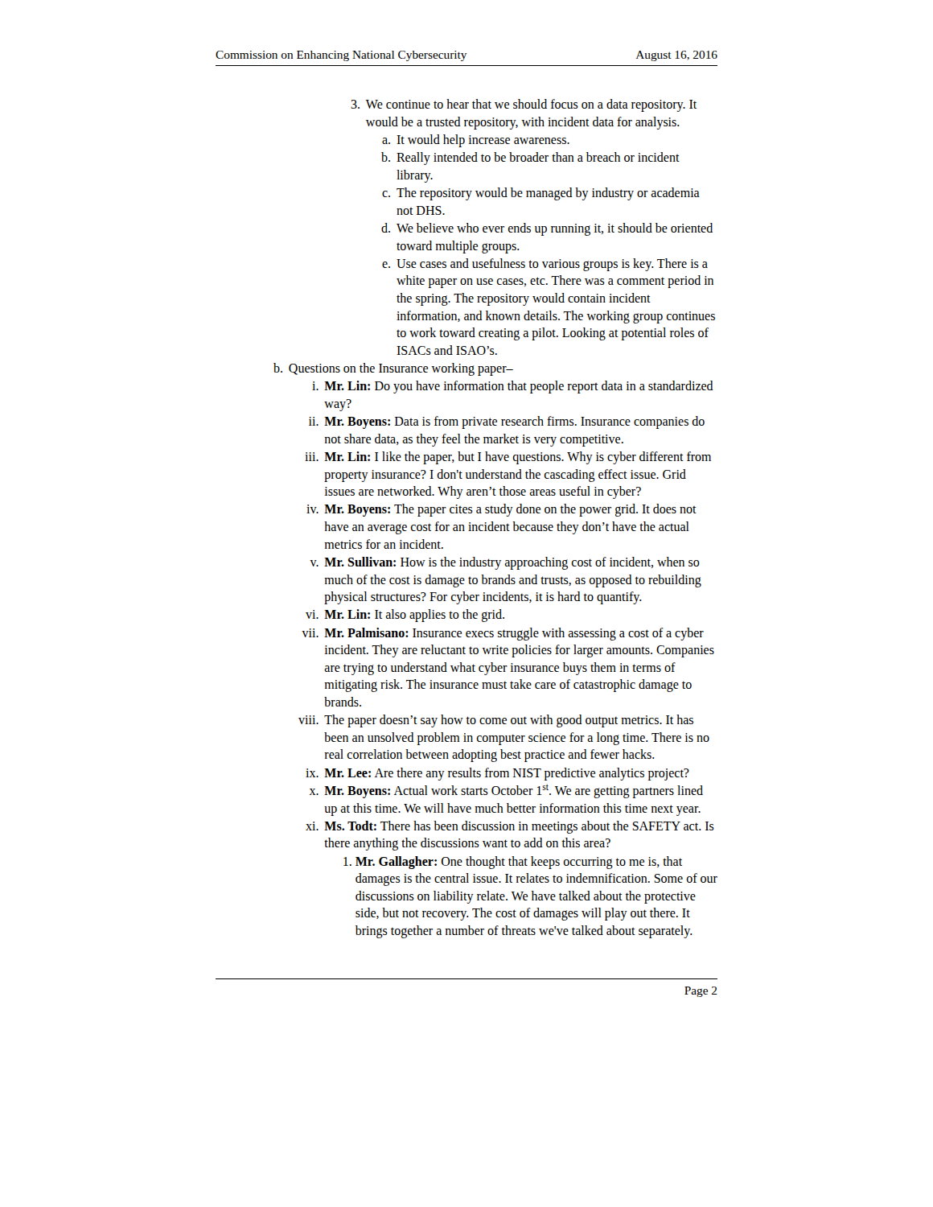Commission on Enhancing National Cybersecurity August 16, 2016
We continue to hear that we should focus on a data repository. It would be a trusted repository, with incident data for analysis.
It would help increase awareness.
Really intended to be broader than a breach or incident library.
The repository would be managed by industry or academia not DHS.
We believe who ever ends up running it, it should be oriented toward multiple groups.
Use cases and usefulness to various groups is key. There is a white paper on use cases, etc. There was a comment period in the spring. The repository would contain incident information, and known details. The working group continues to work toward creating a pilot. Looking at potential roles of ISACs and ISAO’s.
Questions on the Insurance working paper–
Mr. Lin: Do you have information that people report data in a standardized way?
Mr. Boyens: Data is from private research firms. Insurance companies do not share data, as they feel the market is very competitive.
Mr. Lin: I like the paper, but I have questions. Why is cyber different from property insurance? I don't understand the cascading effect issue. Grid issues are networked. Why aren’t those areas useful in cyber?
Mr. Boyens: The paper cites a study done on the power grid. It does not have an average cost for an incident because they don’t have the actual metrics for an incident.
Mr. Sullivan: How is the industry approaching cost of incident, when so much of the cost is damage to brands and trusts, as opposed to rebuilding physical structures? For cyber incidents, it is hard to quantify.
Mr. Lin: It also applies to the grid.
Mr. Palmisano: Insurance execs struggle with assessing a cost of a cyber incident. They are reluctant to write policies for larger amounts. Companies are trying to understand what cyber insurance buys them in terms of mitigating risk. The insurance must take care of catastrophic damage to brands.
The paper doesn’t say how to come out with good output metrics. It has been an unsolved problem in computer science for a long time. There is no real correlation between adopting best practice and fewer hacks.
Mr. Lee: Are there any results from NIST predictive analytics project?
Mr. Boyens: Actual work starts October 1st. We are getting partners lined up at this time. We will have much better information this time next year.
Ms. Todt: There has been discussion in meetings about the SAFETY act. Is there anything the discussions want to add on this area?
Mr. Gallagher: One thought that keeps occurring to me is, that damages is the central issue. It relates to indemnification. Some of our discussions on liability relate. We have talked about the protective side, but not recovery. The cost of damages will play out there. It brings together a number of threats we've talked about separately.
Page 2